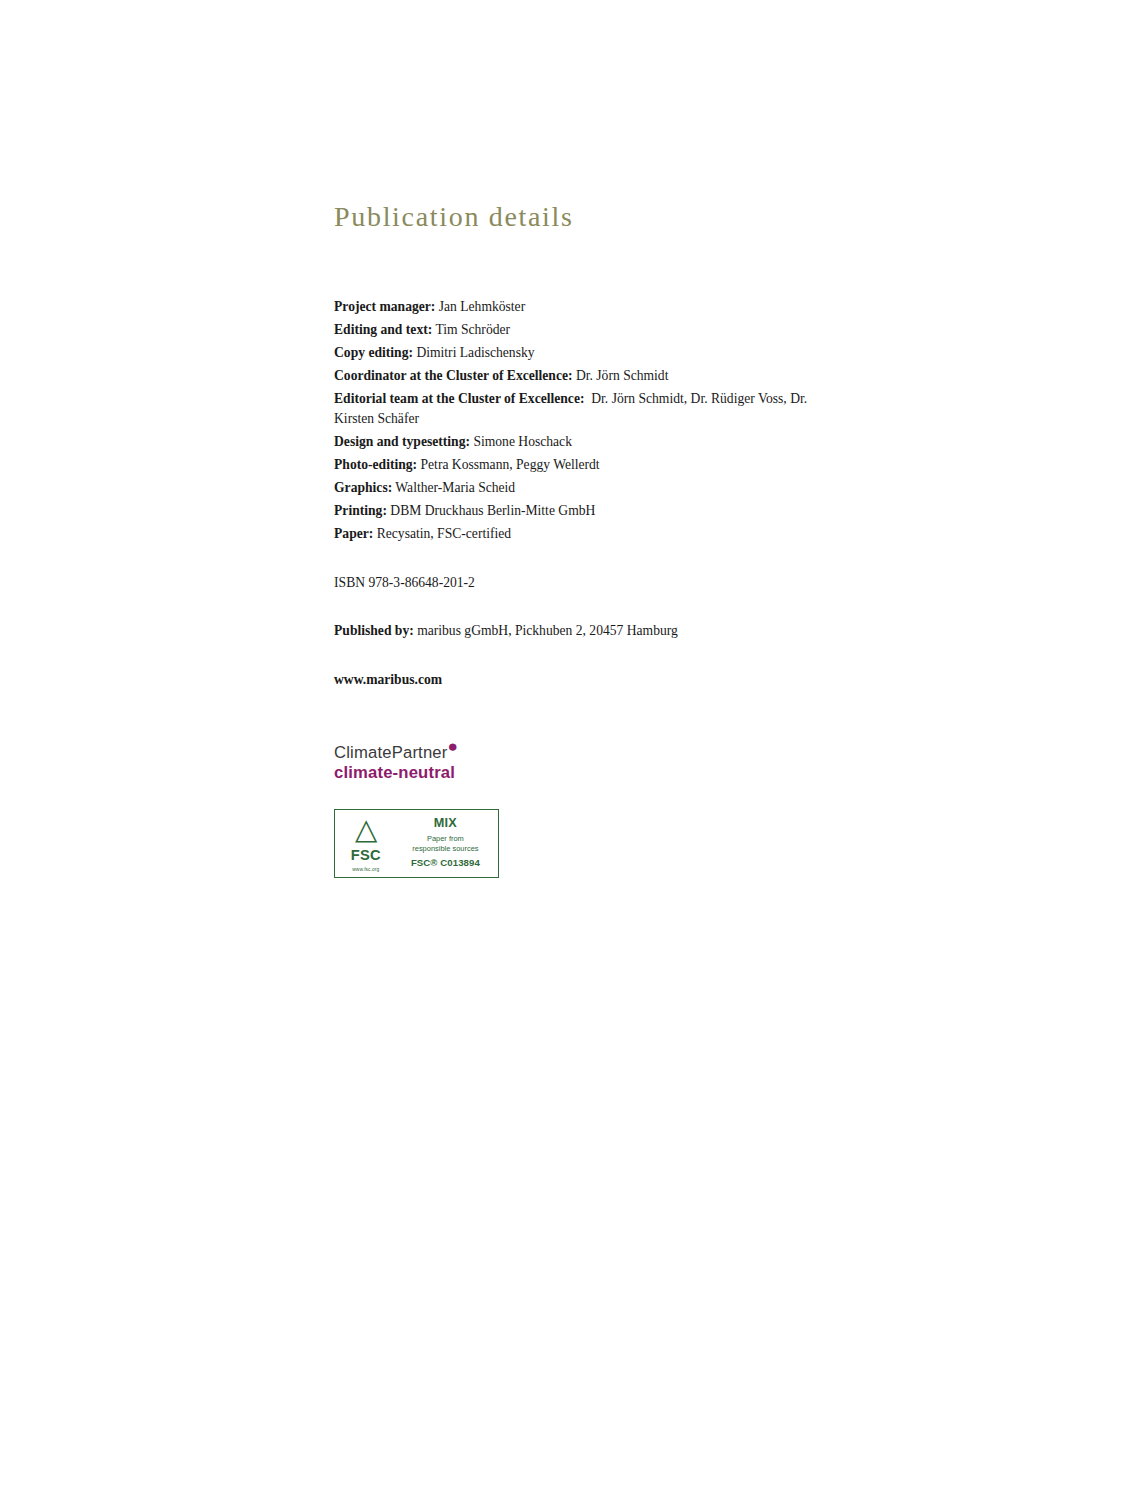Publication details
Project manager: Jan Lehmköster
Editing and text: Tim Schröder
Copy editing: Dimitri Ladischensky
Coordinator at the Cluster of Excellence: Dr. Jörn Schmidt
Editorial team at the Cluster of Excellence: Dr. Jörn Schmidt, Dr. Rüdiger Voss, Dr. Kirsten Schäfer
Design and typesetting: Simone Hoschack
Photo-editing: Petra Kossmann, Peggy Wellerdt
Graphics: Walther-Maria Scheid
Printing: DBM Druckhaus Berlin-Mitte GmbH
Paper: Recysatin, FSC-certified
ISBN 978-3-86648-201-2
Published by: maribus gGmbH, Pickhuben 2, 20457 Hamburg
www.maribus.com
ClimatePartner●
climate-neutral
△
FSC
www.fsc.org
MIX
Paper from
responsible sources
FSC® C013894